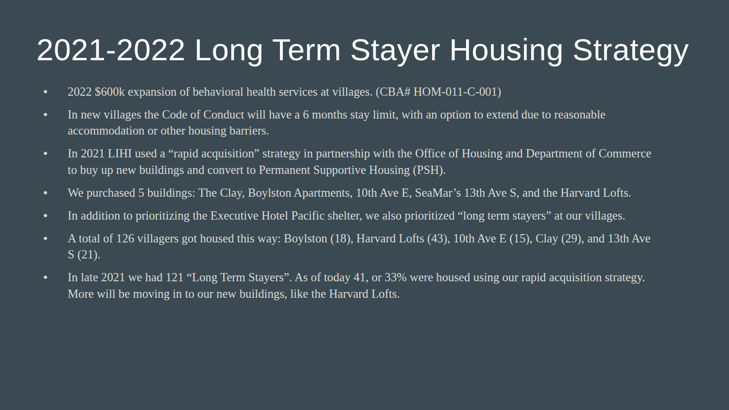2021-2022 Long Term Stayer Housing Strategy
2022 $600k expansion of behavioral health services at villages. (CBA# HOM-011-C-001)
In new villages the Code of Conduct will have a 6 months stay limit, with an option to extend due to reasonable accommodation or other housing barriers.
In 2021 LIHI used a “rapid acquisition” strategy in partnership with the Office of Housing and Department of Commerce to buy up new buildings and convert to Permanent Supportive Housing (PSH).
We purchased 5 buildings: The Clay, Boylston Apartments, 10th Ave E, SeaMar’s 13th Ave S, and the Harvard Lofts.
In addition to prioritizing the Executive Hotel Pacific shelter, we also prioritized “long term stayers” at our villages.
A total of 126 villagers got housed this way: Boylston (18), Harvard Lofts (43), 10th Ave E (15), Clay (29), and 13th Ave S (21).
In late 2021 we had 121 “Long Term Stayers”. As of today 41, or 33% were housed using our rapid acquisition strategy. More will be moving in to our new buildings, like the Harvard Lofts.